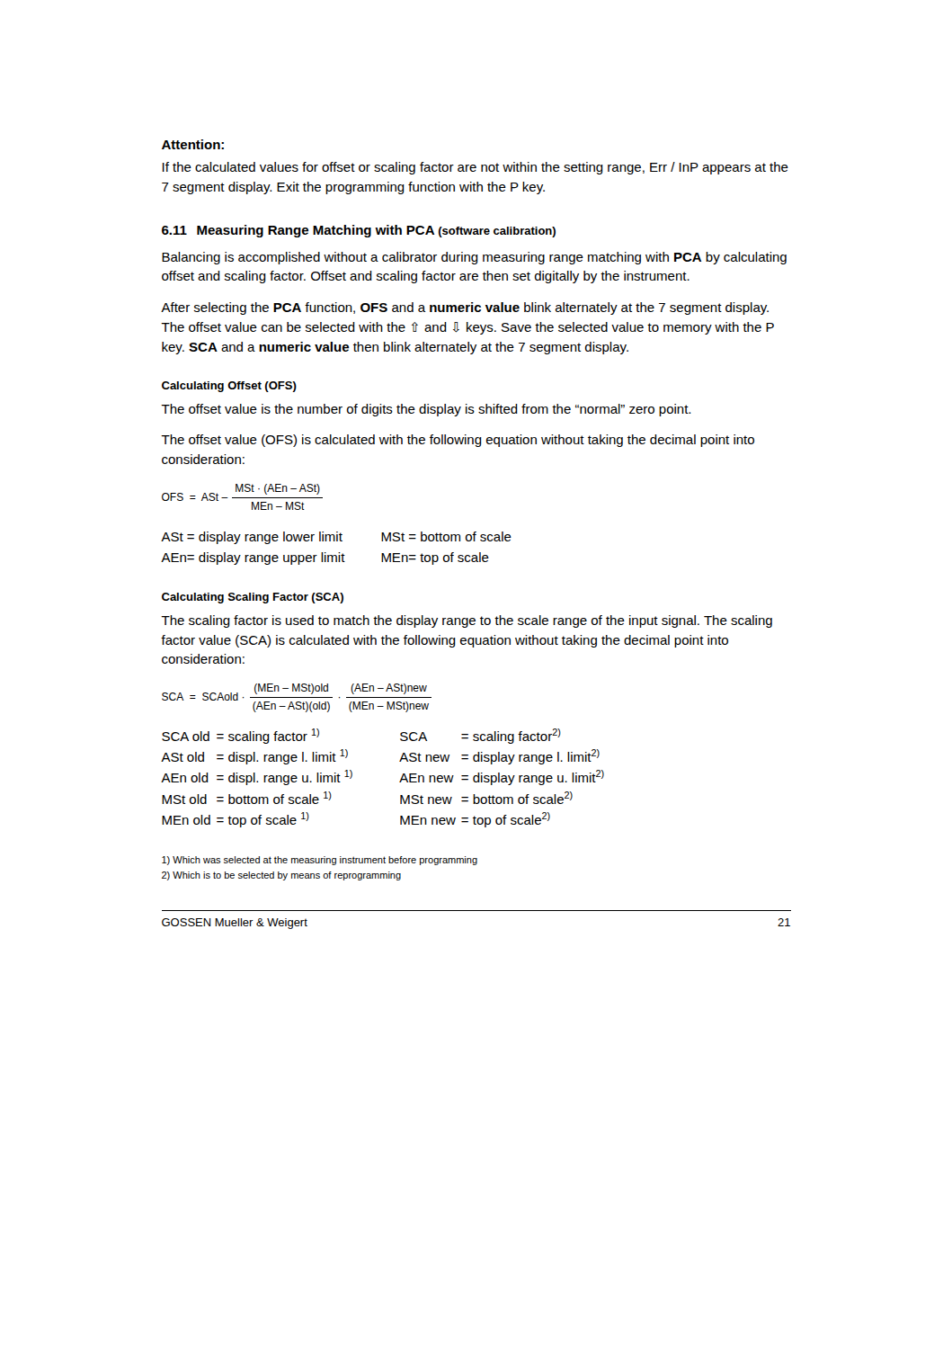Attention:
If the calculated values for offset or scaling factor are not within the setting range, Err / InP appears at the 7 segment display. Exit the programming function with the P key.
6.11 Measuring Range Matching with PCA (software calibration)
Balancing is accomplished without a calibrator during measuring range matching with PCA by calculating offset and scaling factor. Offset and scaling factor are then set digitally by the instrument.
After selecting the PCA function, OFS and a numeric value blink alternately at the 7 segment display. The offset value can be selected with the ⇧ and ⇩ keys. Save the selected value to memory with the P key. SCA and a numeric value then blink alternately at the 7 segment display.
Calculating Offset (OFS)
The offset value is the number of digits the display is shifted from the “normal” zero point.
The offset value (OFS) is calculated with the following equation without taking the decimal point into consideration:
OFS = ASt – MSt · (AEn – ASt) MEn – MSt
| ASt | = display range lower limit | | MSt | = bottom of scale |
| AEn | = display range upper limit | | MEn | = top of scale |
Calculating Scaling Factor (SCA)
The scaling factor is used to match the display range to the scale range of the input signal. The scaling factor value (SCA) is calculated with the following equation without taking the decimal point into consideration:
SCA = SCAold · (MEn – MSt)old (AEn – ASt)(old) · (AEn – ASt)new (MEn – MSt)new
| SCA old | = scaling factor 1) | | SCA | = scaling factor 2) |
| ASt old | = displ. range l. limit 1) | | ASt new | = display range l. limit 2) |
| AEn old | = displ. range u. limit 1) | | AEn new | = display range u. limit 2) |
| MSt old | = bottom of scale 1) | | MSt new | = bottom of scale 2) |
| MEn old | = top of scale 1) | | MEn new | = top of scale 2) |
1) Which was selected at the measuring instrument before programming
2) Which is to be selected by means of reprogramming
GOSSEN Mueller & Weigert
21